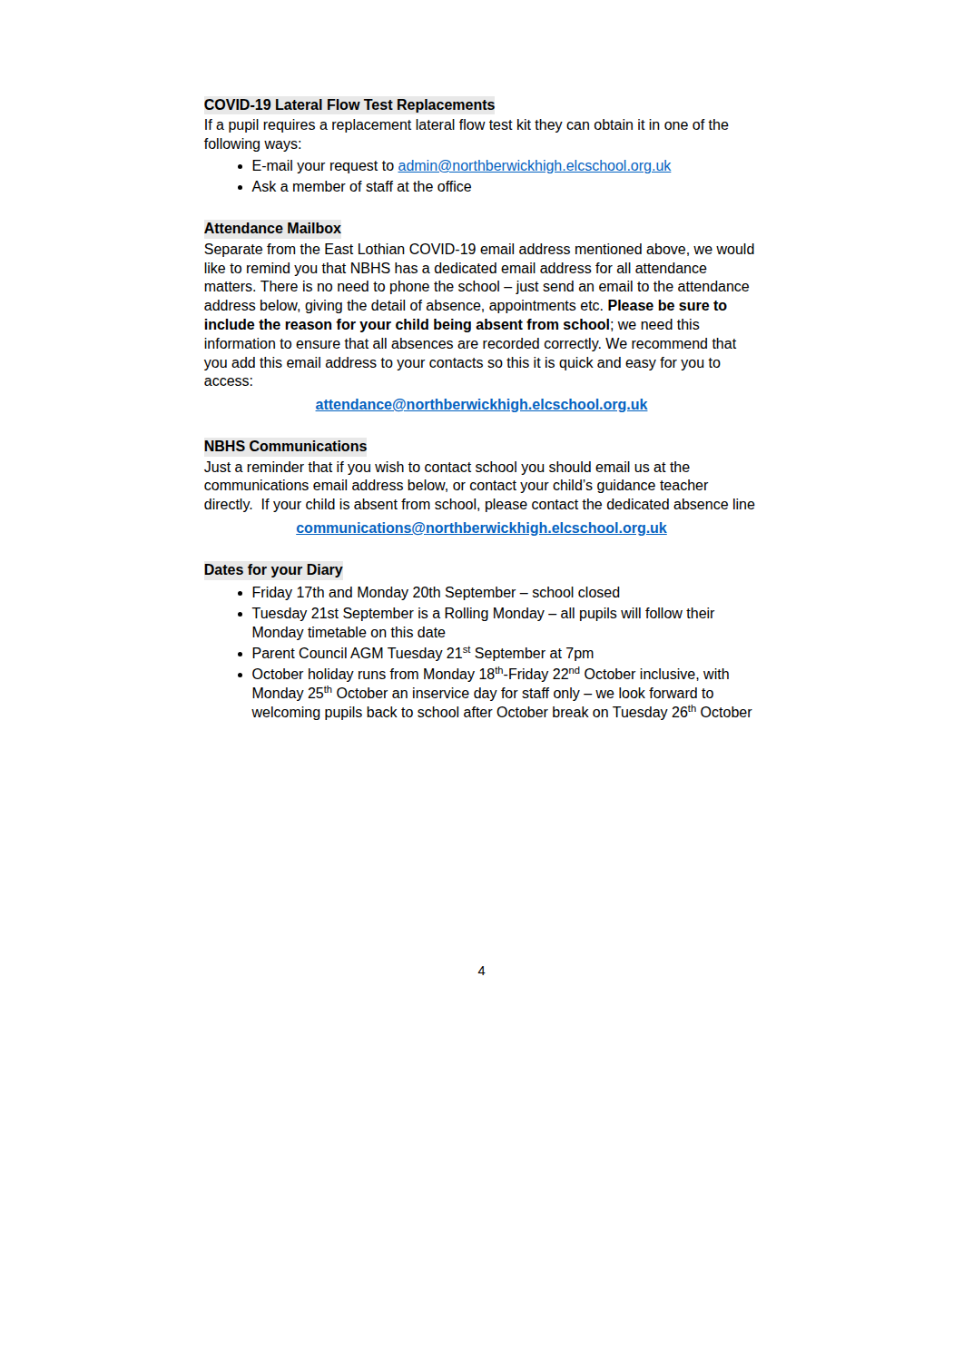COVID-19 Lateral Flow Test Replacements
If a pupil requires a replacement lateral flow test kit they can obtain it in one of the following ways:
E-mail your request to admin@northberwickhigh.elcschool.org.uk
Ask a member of staff at the office
Attendance Mailbox
Separate from the East Lothian COVID-19 email address mentioned above, we would like to remind you that NBHS has a dedicated email address for all attendance matters. There is no need to phone the school – just send an email to the attendance address below, giving the detail of absence, appointments etc. Please be sure to include the reason for your child being absent from school; we need this information to ensure that all absences are recorded correctly. We recommend that you add this email address to your contacts so this it is quick and easy for you to access:
attendance@northberwickhigh.elcschool.org.uk
NBHS Communications
Just a reminder that if you wish to contact school you should email us at the communications email address below, or contact your child’s guidance teacher directly. If your child is absent from school, please contact the dedicated absence line
communications@northberwickhigh.elcschool.org.uk
Dates for your Diary
Friday 17th and Monday 20th September – school closed
Tuesday 21st September is a Rolling Monday – all pupils will follow their Monday timetable on this date
Parent Council AGM Tuesday 21st September at 7pm
October holiday runs from Monday 18th-Friday 22nd October inclusive, with Monday 25th October an inservice day for staff only – we look forward to welcoming pupils back to school after October break on Tuesday 26th October
4